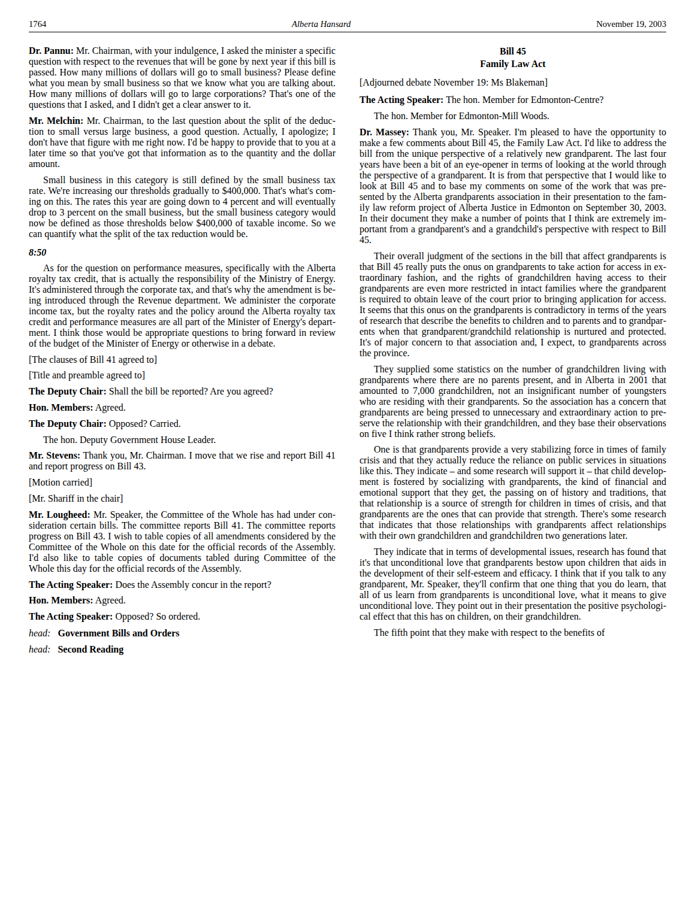1764 Alberta Hansard November 19, 2003
Dr. Pannu: Mr. Chairman, with your indulgence, I asked the minister a specific question with respect to the revenues that will be gone by next year if this bill is passed. How many millions of dollars will go to small business? Please define what you mean by small business so that we know what you are talking about. How many millions of dollars will go to large corporations? That's one of the questions that I asked, and I didn't get a clear answer to it.
Mr. Melchin: Mr. Chairman, to the last question about the split of the deduction to small versus large business, a good question. Actually, I apologize; I don't have that figure with me right now. I'd be happy to provide that to you at a later time so that you've got that information as to the quantity and the dollar amount.
Small business in this category is still defined by the small business tax rate. We're increasing our thresholds gradually to $400,000. That's what's coming on this. The rates this year are going down to 4 percent and will eventually drop to 3 percent on the small business, but the small business category would now be defined as those thresholds below $400,000 of taxable income. So we can quantify what the split of the tax reduction would be.
8:50
As for the question on performance measures, specifically with the Alberta royalty tax credit, that is actually the responsibility of the Ministry of Energy. It's administered through the corporate tax, and that's why the amendment is being introduced through the Revenue department. We administer the corporate income tax, but the royalty rates and the policy around the Alberta royalty tax credit and performance measures are all part of the Minister of Energy's department. I think those would be appropriate questions to bring forward in review of the budget of the Minister of Energy or otherwise in a debate.
[The clauses of Bill 41 agreed to]
[Title and preamble agreed to]
The Deputy Chair: Shall the bill be reported? Are you agreed?
Hon. Members: Agreed.
The Deputy Chair: Opposed? Carried.
The hon. Deputy Government House Leader.
Mr. Stevens: Thank you, Mr. Chairman. I move that we rise and report Bill 41 and report progress on Bill 43.
[Motion carried]
[Mr. Shariff in the chair]
Mr. Lougheed: Mr. Speaker, the Committee of the Whole has had under consideration certain bills. The committee reports Bill 41. The committee reports progress on Bill 43. I wish to table copies of all amendments considered by the Committee of the Whole on this date for the official records of the Assembly. I'd also like to table copies of documents tabled during Committee of the Whole this day for the official records of the Assembly.
The Acting Speaker: Does the Assembly concur in the report?
Hon. Members: Agreed.
The Acting Speaker: Opposed? So ordered.
head: Government Bills and Orders
head: Second Reading
Bill 45 Family Law Act
[Adjourned debate November 19: Ms Blakeman]
The Acting Speaker: The hon. Member for Edmonton-Centre?
The hon. Member for Edmonton-Mill Woods.
Dr. Massey: Thank you, Mr. Speaker. I'm pleased to have the opportunity to make a few comments about Bill 45, the Family Law Act. I'd like to address the bill from the unique perspective of a relatively new grandparent. The last four years have been a bit of an eye-opener in terms of looking at the world through the perspective of a grandparent. It is from that perspective that I would like to look at Bill 45 and to base my comments on some of the work that was presented by the Alberta grandparents association in their presentation to the family law reform project of Alberta Justice in Edmonton on September 30, 2003. In their document they make a number of points that I think are extremely important from a grandparent's and a grandchild's perspective with respect to Bill 45.
Their overall judgment of the sections in the bill that affect grandparents is that Bill 45 really puts the onus on grandparents to take action for access in extraordinary fashion, and the rights of grandchildren having access to their grandparents are even more restricted in intact families where the grandparent is required to obtain leave of the court prior to bringing application for access. It seems that this onus on the grandparents is contradictory in terms of the years of research that describe the benefits to children and to parents and to grandparents when that grandparent/grandchild relationship is nurtured and protected. It's of major concern to that association and, I expect, to grandparents across the province.
They supplied some statistics on the number of grandchildren living with grandparents where there are no parents present, and in Alberta in 2001 that amounted to 7,000 grandchildren, not an insignificant number of youngsters who are residing with their grandparents. So the association has a concern that grandparents are being pressed to unnecessary and extraordinary action to preserve the relationship with their grandchildren, and they base their observations on five I think rather strong beliefs.
One is that grandparents provide a very stabilizing force in times of family crisis and that they actually reduce the reliance on public services in situations like this. They indicate – and some research will support it – that child development is fostered by socializing with grandparents, the kind of financial and emotional support that they get, the passing on of history and traditions, that that relationship is a source of strength for children in times of crisis, and that grandparents are the ones that can provide that strength. There's some research that indicates that those relationships with grandparents affect relationships with their own grandchildren and grandchildren two generations later.
They indicate that in terms of developmental issues, research has found that it's that unconditional love that grandparents bestow upon children that aids in the development of their self-esteem and efficacy. I think that if you talk to any grandparent, Mr. Speaker, they'll confirm that one thing that you do learn, that all of us learn from grandparents is unconditional love, what it means to give unconditional love. They point out in their presentation the positive psychological effect that this has on children, on their grandchildren.
The fifth point that they make with respect to the benefits of